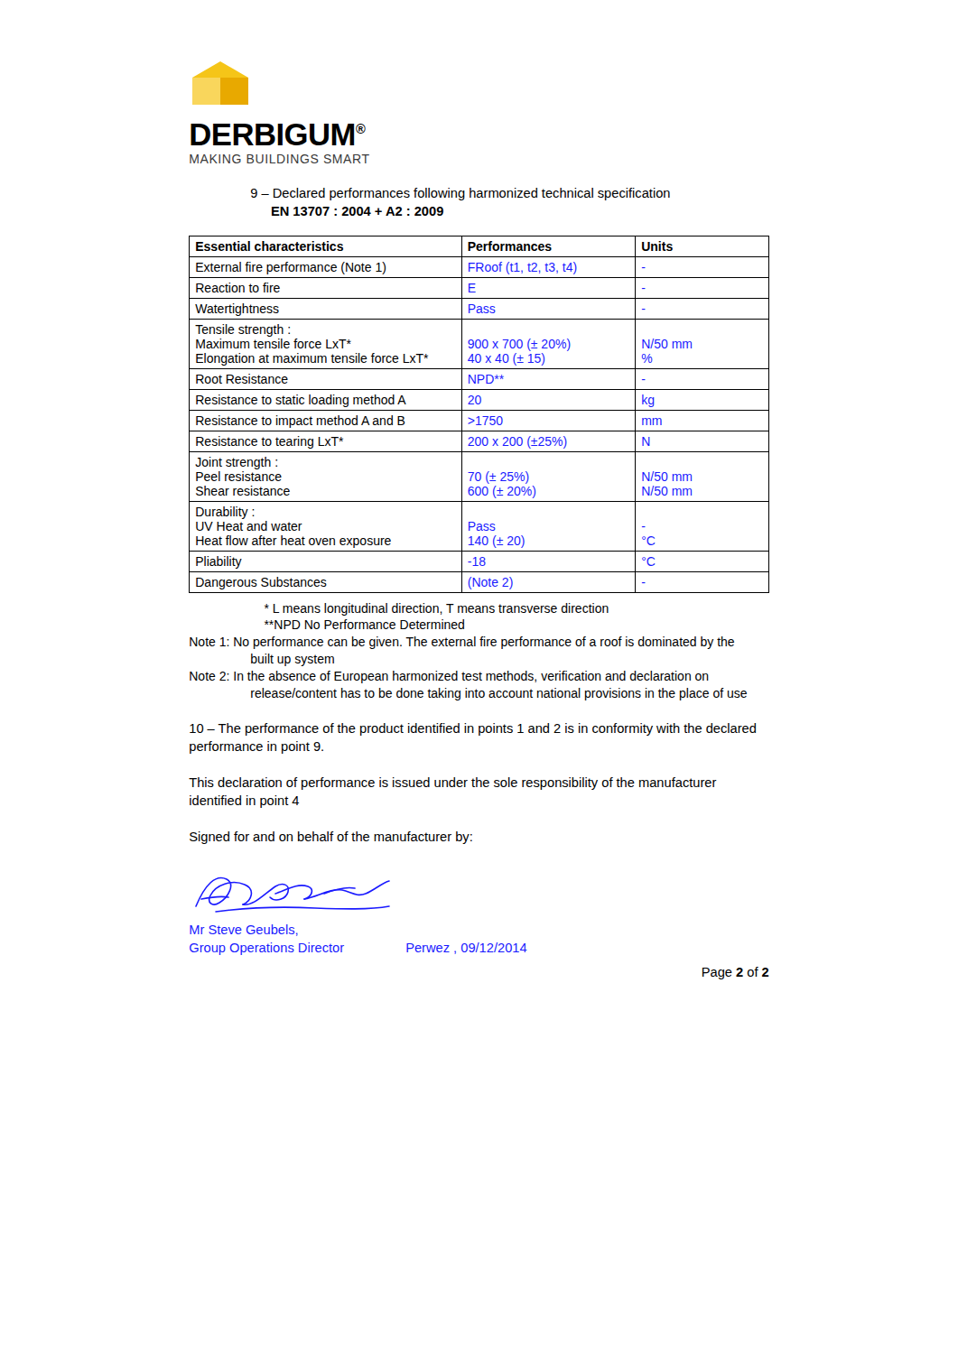DERBIGUM®
MAKING BUILDINGS SMART
9 – Declared performances following harmonized technical specification
EN 13707 : 2004 + A2 : 2009
| Essential characteristics | Performances | Units |
| --- | --- | --- |
| External fire performance (Note 1) | FRoof (t1, t2, t3, t4) | - |
| Reaction to fire | E | - |
| Watertightness | Pass | - |
| Tensile strength : Maximum tensile force LxT* Elongation at maximum tensile force LxT* | 900 x 700 (± 20%) 40 x 40 (± 15) | N/50 mm % |
| Root Resistance | NPD** | - |
| Resistance to static loading method A | 20 | kg |
| Resistance to impact method A and B | >1750 | mm |
| Resistance to tearing LxT* | 200 x 200 (±25%) | N |
| Joint strength : Peel resistance Shear resistance | 70 (± 25%) 600 (± 20%) | N/50 mm N/50 mm |
| Durability : UV Heat and water Heat flow after heat oven exposure | Pass 140 (± 20) | - °C |
| Pliability | -18 | °C |
| Dangerous Substances | (Note 2) | - |
* L means longitudinal direction, T means transverse direction
**NPD No Performance Determined
Note 1: No performance can be given. The external fire performance of a roof is dominated by the
built up system
Note 2: In the absence of European harmonized test methods, verification and declaration on
release/content has to be done taking into account national provisions in the place of use
10 – The performance of the product identified in points 1 and 2 is in conformity with the declared performance in point 9.
This declaration of performance is issued under the sole responsibility of the manufacturer identified in point 4
Signed for and on behalf of the manufacturer by:
Mr Steve Geubels,
Group Operations Director
Perwez , 09/12/2014
Page 2 of 2